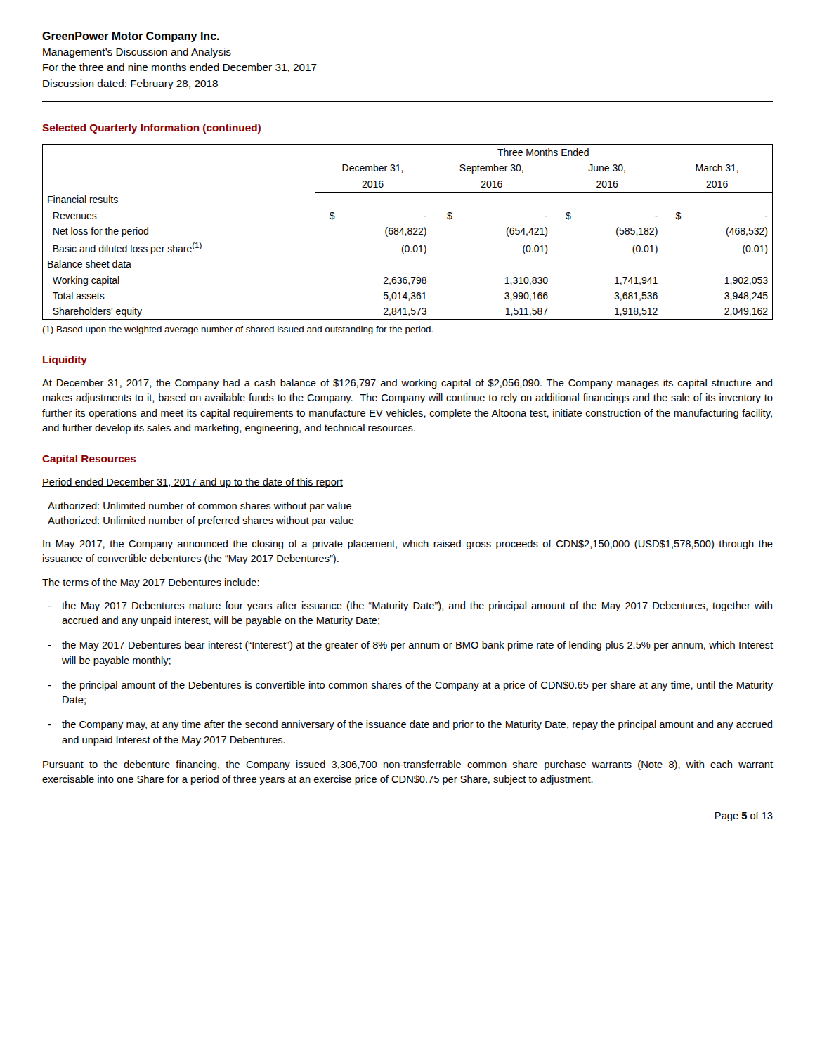GreenPower Motor Company Inc.
Management’s Discussion and Analysis
For the three and nine months ended December 31, 2017
Discussion dated: February 28, 2018
Selected Quarterly Information (continued)
| | Three Months Ended |
| | December 31, | September 30, | June 30, | March 31, |
| | 2016 | 2016 | 2016 | 2016 |
| Financial results | |
| Revenues | $ | - | $ | - | $ | - | $ | - |
| Net loss for the period | | (684,822) | | (654,421) | | (585,182) | | (468,532) |
| Basic and diluted loss per share (1) | | (0.01) | | (0.01) | | (0.01) | | (0.01) |
| Balance sheet data | |
| Working capital | | 2,636,798 | | 1,310,830 | | 1,741,941 | | 1,902,053 |
| Total assets | | 5,014,361 | | 3,990,166 | | 3,681,536 | | 3,948,245 |
| Shareholders' equity | | 2,841,573 | | 1,511,587 | | 1,918,512 | | 2,049,162 |
(1) Based upon the weighted average number of shared issued and outstanding for the period.
Liquidity
At December 31, 2017, the Company had a cash balance of $126,797 and working capital of $2,056,090. The Company manages its capital structure and makes adjustments to it, based on available funds to the Company. The Company will continue to rely on additional financings and the sale of its inventory to further its operations and meet its capital requirements to manufacture EV vehicles, complete the Altoona test, initiate construction of the manufacturing facility, and further develop its sales and marketing, engineering, and technical resources.
Capital Resources
Period ended December 31, 2017 and up to the date of this report
Authorized: Unlimited number of common shares without par value
Authorized: Unlimited number of preferred shares without par value
In May 2017, the Company announced the closing of a private placement, which raised gross proceeds of CDN$2,150,000 (USD$1,578,500) through the issuance of convertible debentures (the “May 2017 Debentures”).
The terms of the May 2017 Debentures include:
the May 2017 Debentures mature four years after issuance (the “Maturity Date”), and the principal amount of the May 2017 Debentures, together with accrued and any unpaid interest, will be payable on the Maturity Date;
the May 2017 Debentures bear interest (“Interest”) at the greater of 8% per annum or BMO bank prime rate of lending plus 2.5% per annum, which Interest will be payable monthly;
the principal amount of the Debentures is convertible into common shares of the Company at a price of CDN$0.65 per share at any time, until the Maturity Date;
the Company may, at any time after the second anniversary of the issuance date and prior to the Maturity Date, repay the principal amount and any accrued and unpaid Interest of the May 2017 Debentures.
Pursuant to the debenture financing, the Company issued 3,306,700 non-transferrable common share purchase warrants (Note 8), with each warrant exercisable into one Share for a period of three years at an exercise price of CDN$0.75 per Share, subject to adjustment.
Page 5 of 13